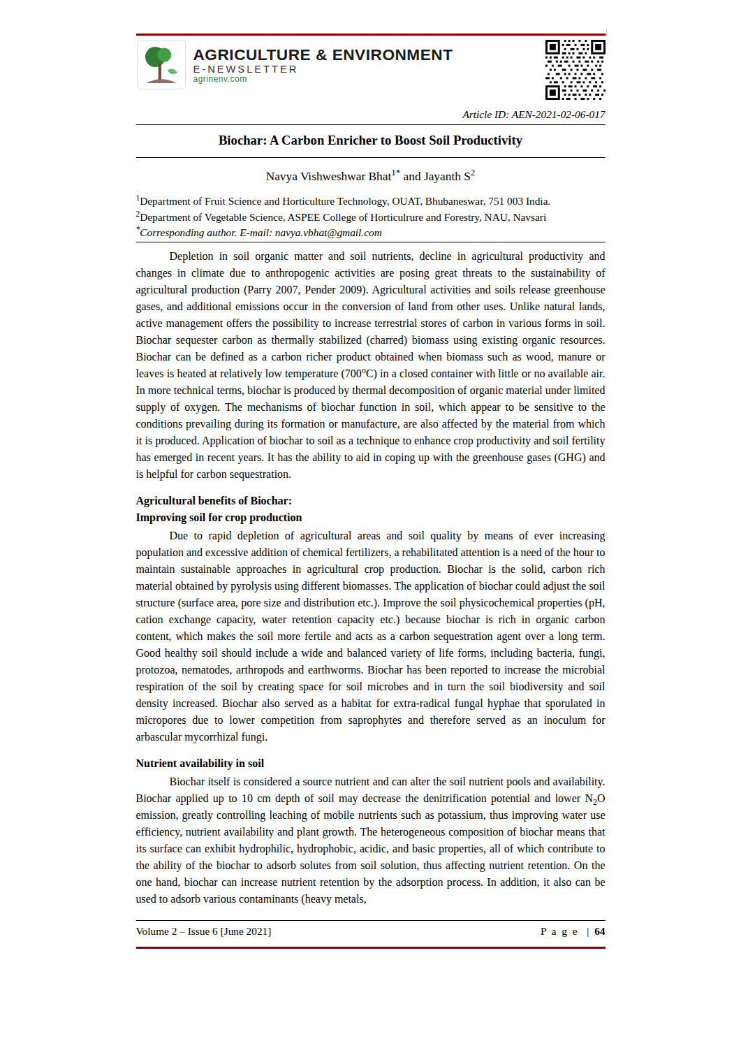|
AGRICULTURE & ENVIRONMENT
E-NEWSLETTER
agrinenv.com
Article ID: AEN-2021-02-06-017
Biochar: A Carbon Enricher to Boost Soil Productivity
Navya Vishweshwar Bhat1* and Jayanth S2
1Department of Fruit Science and Horticulture Technology, OUAT, Bhubaneswar, 751 003 India.
2Department of Vegetable Science, ASPEE College of Horticulrure and Forestry, NAU, Navsari
*Corresponding author. E-mail: navya.vbhat@gmail.com
Depletion in soil organic matter and soil nutrients, decline in agricultural productivity and changes in climate due to anthropogenic activities are posing great threats to the sustainability of agricultural production (Parry 2007, Pender 2009). Agricultural activities and soils release greenhouse gases, and additional emissions occur in the conversion of land from other uses. Unlike natural lands, active management offers the possibility to increase terrestrial stores of carbon in various forms in soil. Biochar sequester carbon as thermally stabilized (charred) biomass using existing organic resources. Biochar can be defined as a carbon richer product obtained when biomass such as wood, manure or leaves is heated at relatively low temperature (700oC) in a closed container with little or no available air. In more technical terms, biochar is produced by thermal decomposition of organic material under limited supply of oxygen. The mechanisms of biochar function in soil, which appear to be sensitive to the conditions prevailing during its formation or manufacture, are also affected by the material from which it is produced. Application of biochar to soil as a technique to enhance crop productivity and soil fertility has emerged in recent years. It has the ability to aid in coping up with the greenhouse gases (GHG) and is helpful for carbon sequestration.
Agricultural benefits of Biochar:
Improving soil for crop production
Due to rapid depletion of agricultural areas and soil quality by means of ever increasing population and excessive addition of chemical fertilizers, a rehabilitated attention is a need of the hour to maintain sustainable approaches in agricultural crop production. Biochar is the solid, carbon rich material obtained by pyrolysis using different biomasses. The application of biochar could adjust the soil structure (surface area, pore size and distribution etc.). Improve the soil physicochemical properties (pH, cation exchange capacity, water retention capacity etc.) because biochar is rich in organic carbon content, which makes the soil more fertile and acts as a carbon sequestration agent over a long term. Good healthy soil should include a wide and balanced variety of life forms, including bacteria, fungi, protozoa, nematodes, arthropods and earthworms. Biochar has been reported to increase the microbial respiration of the soil by creating space for soil microbes and in turn the soil biodiversity and soil density increased. Biochar also served as a habitat for extra-radical fungal hyphae that sporulated in micropores due to lower competition from saprophytes and therefore served as an inoculum for arbascular mycorrhizal fungi.
Nutrient availability in soil
Biochar itself is considered a source nutrient and can alter the soil nutrient pools and availability. Biochar applied up to 10 cm depth of soil may decrease the denitrification potential and lower N2O emission, greatly controlling leaching of mobile nutrients such as potassium, thus improving water use efficiency, nutrient availability and plant growth. The heterogeneous composition of biochar means that its surface can exhibit hydrophilic, hydrophobic, acidic, and basic properties, all of which contribute to the ability of the biochar to adsorb solutes from soil solution, thus affecting nutrient retention. On the one hand, biochar can increase nutrient retention by the adsorption process. In addition, it also can be used to adsorb various contaminants (heavy metals,
Volume 2 – Issue 6 [June 2021]
P a g e | 64